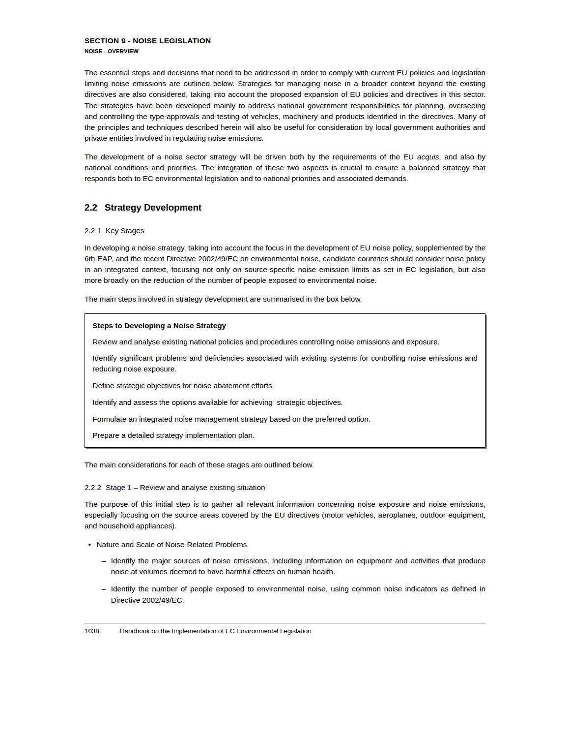SECTION 9 - NOISE LEGISLATION
NOISE - OVERVIEW
The essential steps and decisions that need to be addressed in order to comply with current EU policies and legislation limiting noise emissions are outlined below. Strategies for managing noise in a broader context beyond the existing directives are also considered, taking into account the proposed expansion of EU policies and directives in this sector. The strategies have been developed mainly to address national government responsibilities for planning, overseeing and controlling the type-approvals and testing of vehicles, machinery and products identified in the directives. Many of the principles and techniques described herein will also be useful for consideration by local government authorities and private entities involved in regulating noise emissions.
The development of a noise sector strategy will be driven both by the requirements of the EU acquis, and also by national conditions and priorities. The integration of these two aspects is crucial to ensure a balanced strategy that responds both to EC environmental legislation and to national priorities and associated demands.
2.2 Strategy Development
2.2.1 Key Stages
In developing a noise strategy, taking into account the focus in the development of EU noise policy, supplemented by the 6th EAP, and the recent Directive 2002/49/EC on environmental noise, candidate countries should consider noise policy in an integrated context, focusing not only on source-specific noise emission limits as set in EC legislation, but also more broadly on the reduction of the number of people exposed to environmental noise.
The main steps involved in strategy development are summarised in the box below.
Steps to Developing a Noise Strategy
Review and analyse existing national policies and procedures controlling noise emissions and exposure.
Identify significant problems and deficiencies associated with existing systems for controlling noise emissions and reducing noise exposure.
Define strategic objectives for noise abatement efforts.
Identify and assess the options available for achieving strategic objectives.
Formulate an integrated noise management strategy based on the preferred option.
Prepare a detailed strategy implementation plan.
The main considerations for each of these stages are outlined below.
2.2.2 Stage 1 – Review and analyse existing situation
The purpose of this initial step is to gather all relevant information concerning noise exposure and noise emissions, especially focusing on the source areas covered by the EU directives (motor vehicles, aeroplanes, outdoor equipment, and household appliances).
Nature and Scale of Noise-Related Problems
Identify the major sources of noise emissions, including information on equipment and activities that produce noise at volumes deemed to have harmful effects on human health.
Identify the number of people exposed to environmental noise, using common noise indicators as defined in Directive 2002/49/EC.
1038 Handbook on the Implementation of EC Environmental Legislation